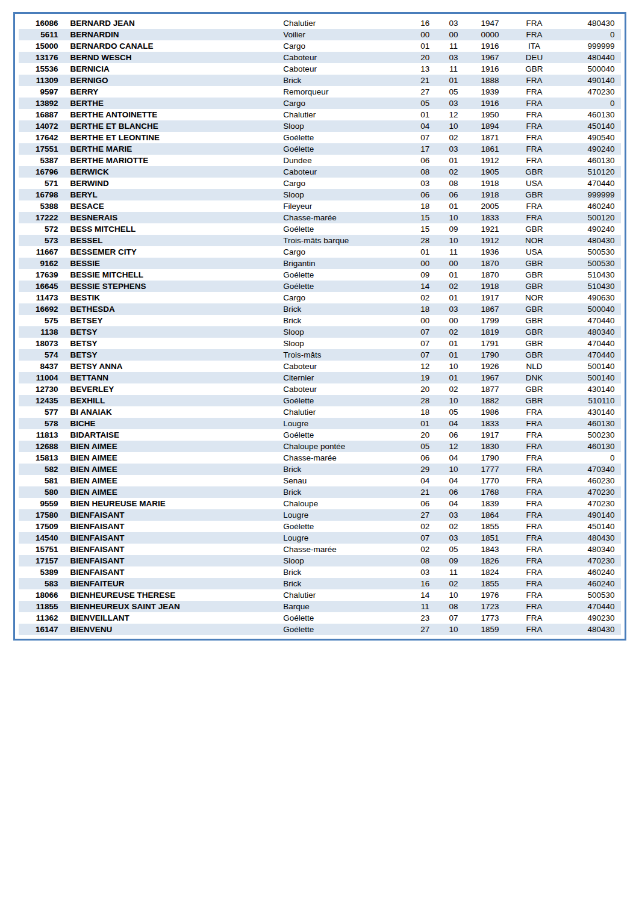| 16086 | BERNARD JEAN | Chalutier | 16 | 03 | 1947 | FRA | 480430 |
| 5611 | BERNARDIN | Voilier | 00 | 00 | 0000 | FRA | 0 |
| 15000 | BERNARDO CANALE | Cargo | 01 | 11 | 1916 | ITA | 999999 |
| 13176 | BERND WESCH | Caboteur | 20 | 03 | 1967 | DEU | 480440 |
| 15536 | BERNICIA | Caboteur | 13 | 11 | 1916 | GBR | 500040 |
| 11309 | BERNIGO | Brick | 21 | 01 | 1888 | FRA | 490140 |
| 9597 | BERRY | Remorqueur | 27 | 05 | 1939 | FRA | 470230 |
| 13892 | BERTHE | Cargo | 05 | 03 | 1916 | FRA | 0 |
| 16887 | BERTHE ANTOINETTE | Chalutier | 01 | 12 | 1950 | FRA | 460130 |
| 14072 | BERTHE ET BLANCHE | Sloop | 04 | 10 | 1894 | FRA | 450140 |
| 17642 | BERTHE ET LEONTINE | Goélette | 07 | 02 | 1871 | FRA | 490540 |
| 17551 | BERTHE MARIE | Goélette | 17 | 03 | 1861 | FRA | 490240 |
| 5387 | BERTHE MARIOTTE | Dundee | 06 | 01 | 1912 | FRA | 460130 |
| 16796 | BERWICK | Caboteur | 08 | 02 | 1905 | GBR | 510120 |
| 571 | BERWIND | Cargo | 03 | 08 | 1918 | USA | 470440 |
| 16798 | BERYL | Sloop | 06 | 06 | 1918 | GBR | 999999 |
| 5388 | BESACE | Fileyeur | 18 | 01 | 2005 | FRA | 460240 |
| 17222 | BESNERAIS | Chasse-marée | 15 | 10 | 1833 | FRA | 500120 |
| 572 | BESS MITCHELL | Goélette | 15 | 09 | 1921 | GBR | 490240 |
| 573 | BESSEL | Trois-mâts barque | 28 | 10 | 1912 | NOR | 480430 |
| 11667 | BESSEMER CITY | Cargo | 01 | 11 | 1936 | USA | 500530 |
| 9162 | BESSIE | Brigantin | 00 | 00 | 1870 | GBR | 500530 |
| 17639 | BESSIE MITCHELL | Goélette | 09 | 01 | 1870 | GBR | 510430 |
| 16645 | BESSIE STEPHENS | Goélette | 14 | 02 | 1918 | GBR | 510430 |
| 11473 | BESTIK | Cargo | 02 | 01 | 1917 | NOR | 490630 |
| 16692 | BETHESDA | Brick | 18 | 03 | 1867 | GBR | 500040 |
| 575 | BETSEY | Brick | 00 | 00 | 1799 | GBR | 470440 |
| 1138 | BETSY | Sloop | 07 | 02 | 1819 | GBR | 480340 |
| 18073 | BETSY | Sloop | 07 | 01 | 1791 | GBR | 470440 |
| 574 | BETSY | Trois-mâts | 07 | 01 | 1790 | GBR | 470440 |
| 8437 | BETSY ANNA | Caboteur | 12 | 10 | 1926 | NLD | 500140 |
| 11004 | BETTANN | Citernier | 19 | 01 | 1967 | DNK | 500140 |
| 12730 | BEVERLEY | Caboteur | 20 | 02 | 1877 | GBR | 430140 |
| 12435 | BEXHILL | Goélette | 28 | 10 | 1882 | GBR | 510110 |
| 577 | BI ANAIAK | Chalutier | 18 | 05 | 1986 | FRA | 430140 |
| 578 | BICHE | Lougre | 01 | 04 | 1833 | FRA | 460130 |
| 11813 | BIDARTAISE | Goélette | 20 | 06 | 1917 | FRA | 500230 |
| 12688 | BIEN AIMEE | Chaloupe pontée | 05 | 12 | 1830 | FRA | 460130 |
| 15813 | BIEN AIMEE | Chasse-marée | 06 | 04 | 1790 | FRA | 0 |
| 582 | BIEN AIMEE | Brick | 29 | 10 | 1777 | FRA | 470340 |
| 581 | BIEN AIMEE | Senau | 04 | 04 | 1770 | FRA | 460230 |
| 580 | BIEN AIMEE | Brick | 21 | 06 | 1768 | FRA | 470230 |
| 9559 | BIEN HEUREUSE MARIE | Chaloupe | 06 | 04 | 1839 | FRA | 470230 |
| 17580 | BIENFAISANT | Lougre | 27 | 03 | 1864 | FRA | 490140 |
| 17509 | BIENFAISANT | Goélette | 02 | 02 | 1855 | FRA | 450140 |
| 14540 | BIENFAISANT | Lougre | 07 | 03 | 1851 | FRA | 480430 |
| 15751 | BIENFAISANT | Chasse-marée | 02 | 05 | 1843 | FRA | 480340 |
| 17157 | BIENFAISANT | Sloop | 08 | 09 | 1826 | FRA | 470230 |
| 5389 | BIENFAISANT | Brick | 03 | 11 | 1824 | FRA | 460240 |
| 583 | BIENFAITEUR | Brick | 16 | 02 | 1855 | FRA | 460240 |
| 18066 | BIENHEUREUSE THERESE | Chalutier | 14 | 10 | 1976 | FRA | 500530 |
| 11855 | BIENHEUREUX SAINT JEAN | Barque | 11 | 08 | 1723 | FRA | 470440 |
| 11362 | BIENVEILLANT | Goélette | 23 | 07 | 1773 | FRA | 490230 |
| 16147 | BIENVENU | Goélette | 27 | 10 | 1859 | FRA | 480430 |